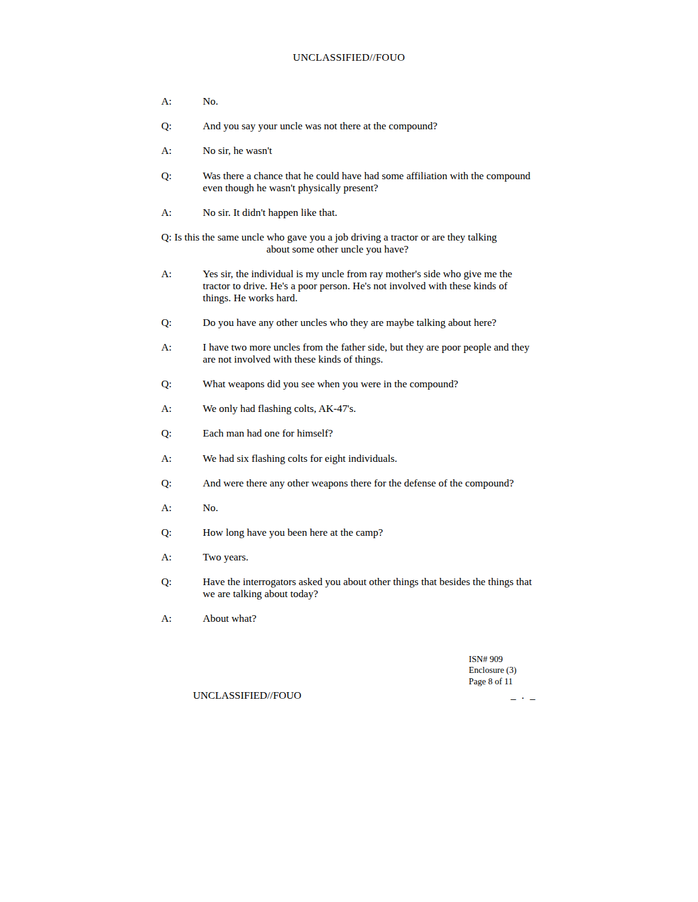UNCLASSIFIED//FOUO
A:
No.
Q:
And you say your uncle was not there at the compound?
A:
No sir, he wasn't
Q:
Was there a chance that he could have had some affiliation with the compound even though he wasn't physically present?
A:
No sir. It didn't happen like that.
Q: Is this the same uncle who gave you a job driving a tractor or are they talking about some other uncle you have?
A:
Yes sir, the individual is my uncle from ray mother's side who give me the tractor to drive. He's a poor person. He's not involved with these kinds of things. He works hard.
Q:
Do you have any other uncles who they are maybe talking about here?
A:
I have two more uncles from the father side, but they are poor people and they are not involved with these kinds of things.
Q:
What weapons did you see when you were in the compound?
A:
We only had flashing colts, AK-47's.
Q:
Each man had one for himself?
A:
We had six flashing colts for eight individuals.
Q:
And were there any other weapons there for the defense of the compound?
A:
No.
Q:
How long have you been here at the camp?
A:
Two years.
Q:
Have the interrogators asked you about other things that besides the things that we are talking about today?
A:
About what?
ISN# 909
Enclosure (3)
Page 8 of 11
UNCLASSIFIED//FOUO
_ . _